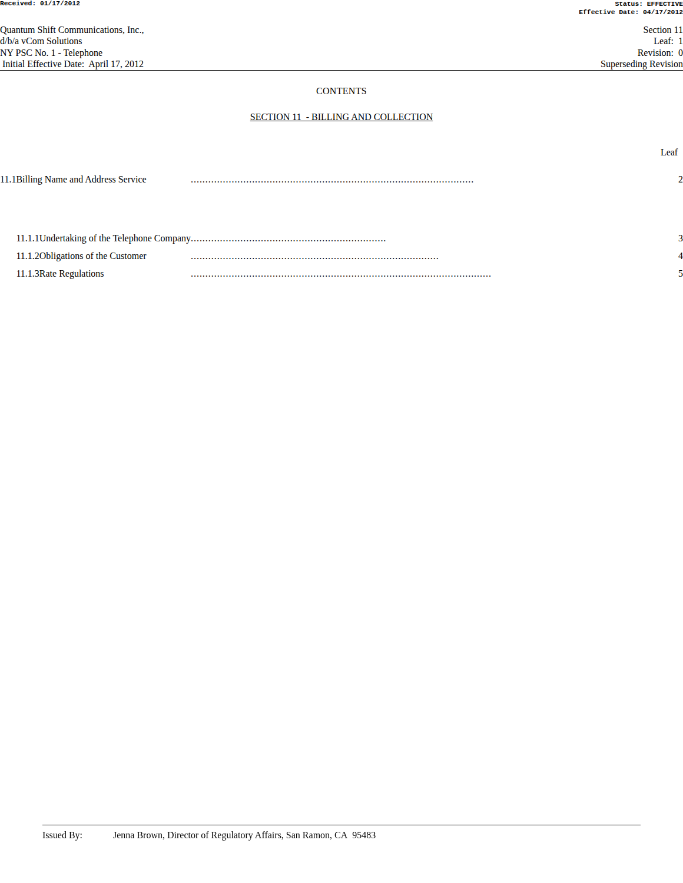Received: 01/17/2012
Status: EFFECTIVE
Effective Date: 04/17/2012
| Quantum Shift Communications, Inc., | Section 11 |
| d/b/a vCom Solutions | Leaf: 1 |
| NY PSC No. 1 - Telephone | Revision: 0 |
| Initial Effective Date: April 17, 2012 | Superseding Revision |
CONTENTS
SECTION 11 - BILLING AND COLLECTION
Leaf
| 11.1 | Billing Name and Address Service | ................................................................................................. | 2 |
| | 11.1.1 | Undertaking of the Telephone Company | ................................................................... | 3 |
| | 11.1.2 | Obligations of the Customer | ..................................................................................... | 4 |
| | 11.1.3 | Rate Regulations | ....................................................................................................... | 5 |
Issued By: Jenna Brown, Director of Regulatory Affairs, San Ramon, CA 95483